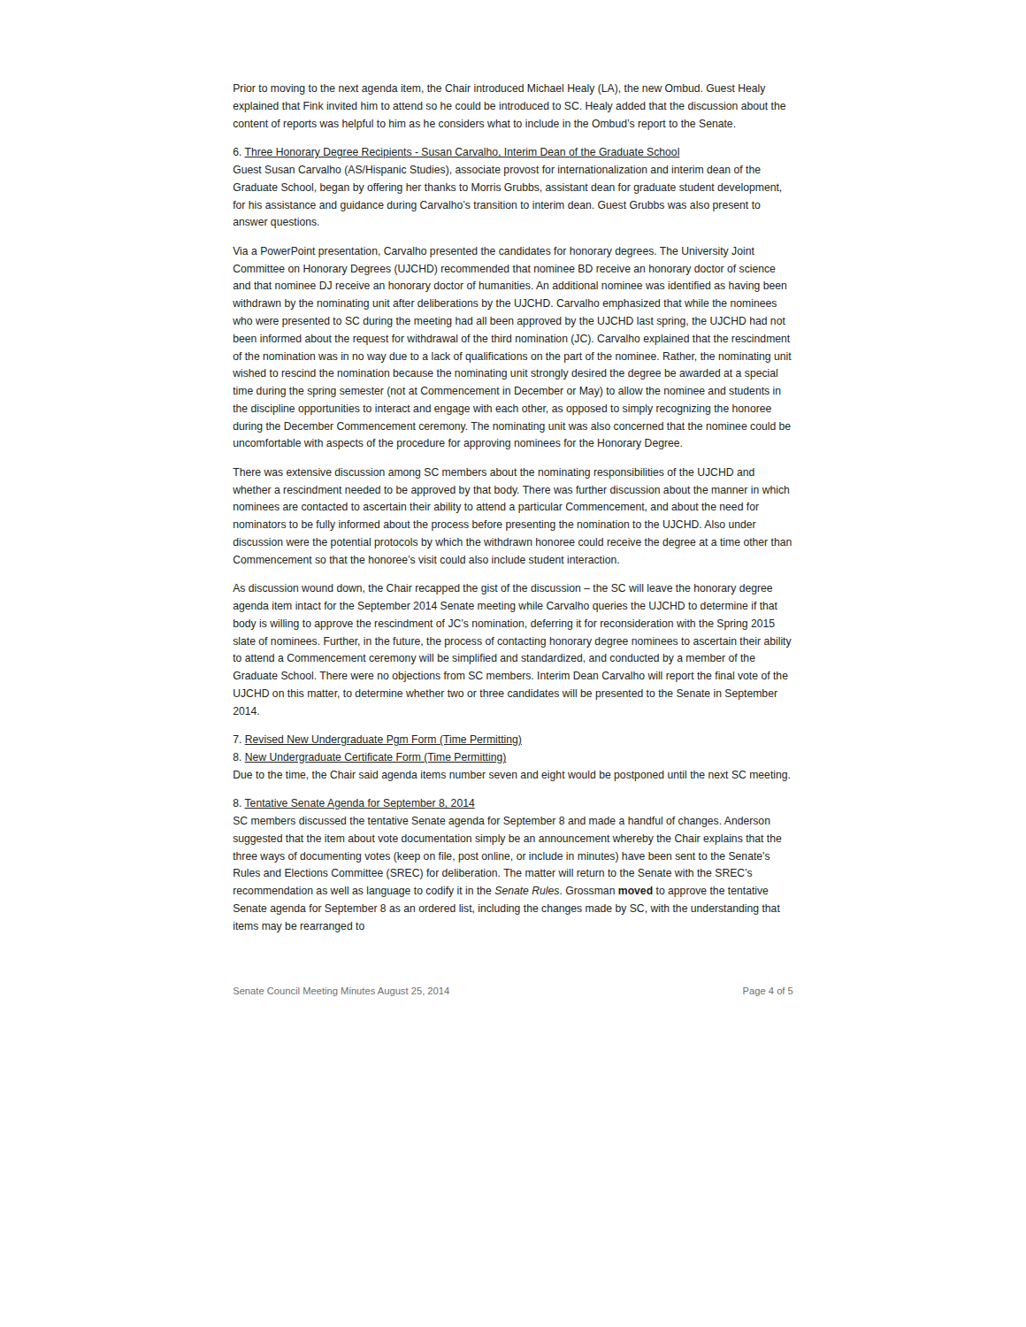Prior to moving to the next agenda item, the Chair introduced Michael Healy (LA), the new Ombud. Guest Healy explained that Fink invited him to attend so he could be introduced to SC. Healy added that the discussion about the content of reports was helpful to him as he considers what to include in the Ombud’s report to the Senate.
6. Three Honorary Degree Recipients - Susan Carvalho, Interim Dean of the Graduate School
Guest Susan Carvalho (AS/Hispanic Studies), associate provost for internationalization and interim dean of the Graduate School, began by offering her thanks to Morris Grubbs, assistant dean for graduate student development, for his assistance and guidance during Carvalho’s transition to interim dean. Guest Grubbs was also present to answer questions.
Via a PowerPoint presentation, Carvalho presented the candidates for honorary degrees. The University Joint Committee on Honorary Degrees (UJCHD) recommended that nominee BD receive an honorary doctor of science and that nominee DJ receive an honorary doctor of humanities. An additional nominee was identified as having been withdrawn by the nominating unit after deliberations by the UJCHD. Carvalho emphasized that while the nominees who were presented to SC during the meeting had all been approved by the UJCHD last spring, the UJCHD had not been informed about the request for withdrawal of the third nomination (JC). Carvalho explained that the rescindment of the nomination was in no way due to a lack of qualifications on the part of the nominee. Rather, the nominating unit wished to rescind the nomination because the nominating unit strongly desired the degree be awarded at a special time during the spring semester (not at Commencement in December or May) to allow the nominee and students in the discipline opportunities to interact and engage with each other, as opposed to simply recognizing the honoree during the December Commencement ceremony. The nominating unit was also concerned that the nominee could be uncomfortable with aspects of the procedure for approving nominees for the Honorary Degree.
There was extensive discussion among SC members about the nominating responsibilities of the UJCHD and whether a rescindment needed to be approved by that body. There was further discussion about the manner in which nominees are contacted to ascertain their ability to attend a particular Commencement, and about the need for nominators to be fully informed about the process before presenting the nomination to the UJCHD. Also under discussion were the potential protocols by which the withdrawn honoree could receive the degree at a time other than Commencement so that the honoree’s visit could also include student interaction.
As discussion wound down, the Chair recapped the gist of the discussion – the SC will leave the honorary degree agenda item intact for the September 2014 Senate meeting while Carvalho queries the UJCHD to determine if that body is willing to approve the rescindment of JC’s nomination, deferring it for reconsideration with the Spring 2015 slate of nominees. Further, in the future, the process of contacting honorary degree nominees to ascertain their ability to attend a Commencement ceremony will be simplified and standardized, and conducted by a member of the Graduate School. There were no objections from SC members. Interim Dean Carvalho will report the final vote of the UJCHD on this matter, to determine whether two or three candidates will be presented to the Senate in September 2014.
7. Revised New Undergraduate Pgm Form (Time Permitting)
8. New Undergraduate Certificate Form (Time Permitting)
Due to the time, the Chair said agenda items number seven and eight would be postponed until the next SC meeting.
8. Tentative Senate Agenda for September 8, 2014
SC members discussed the tentative Senate agenda for September 8 and made a handful of changes. Anderson suggested that the item about vote documentation simply be an announcement whereby the Chair explains that the three ways of documenting votes (keep on file, post online, or include in minutes) have been sent to the Senate's Rules and Elections Committee (SREC) for deliberation. The matter will return to the Senate with the SREC’s recommendation as well as language to codify it in the Senate Rules. Grossman moved to approve the tentative Senate agenda for September 8 as an ordered list, including the changes made by SC, with the understanding that items may be rearranged to
Senate Council Meeting Minutes August 25, 2014
Page 4 of 5